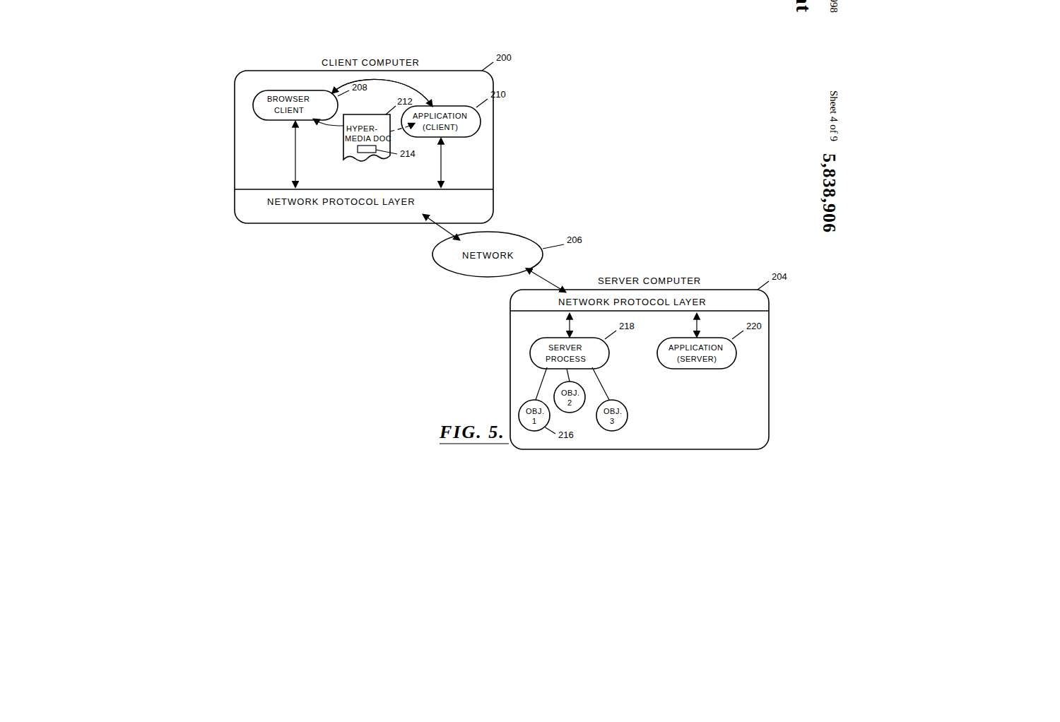CLIENT COMPUTER 200 NETWORK PROTOCOL LAYER BROWSER CLIENT 208 APPLICATION (CLIENT) 210 HYPER- MEDIA DOC 212 214 NETWORK 206 SERVER COMPUTER 204 NETWORK PROTOCOL LAYER SERVER PROCESS 218 APPLICATION (SERVER) 220 OBJ. 1 OBJ. 2 OBJ. 3 216 FIG. 5.
U.S. Patent Nov. 17, 1998 Sheet 4 of 9 5,838,906